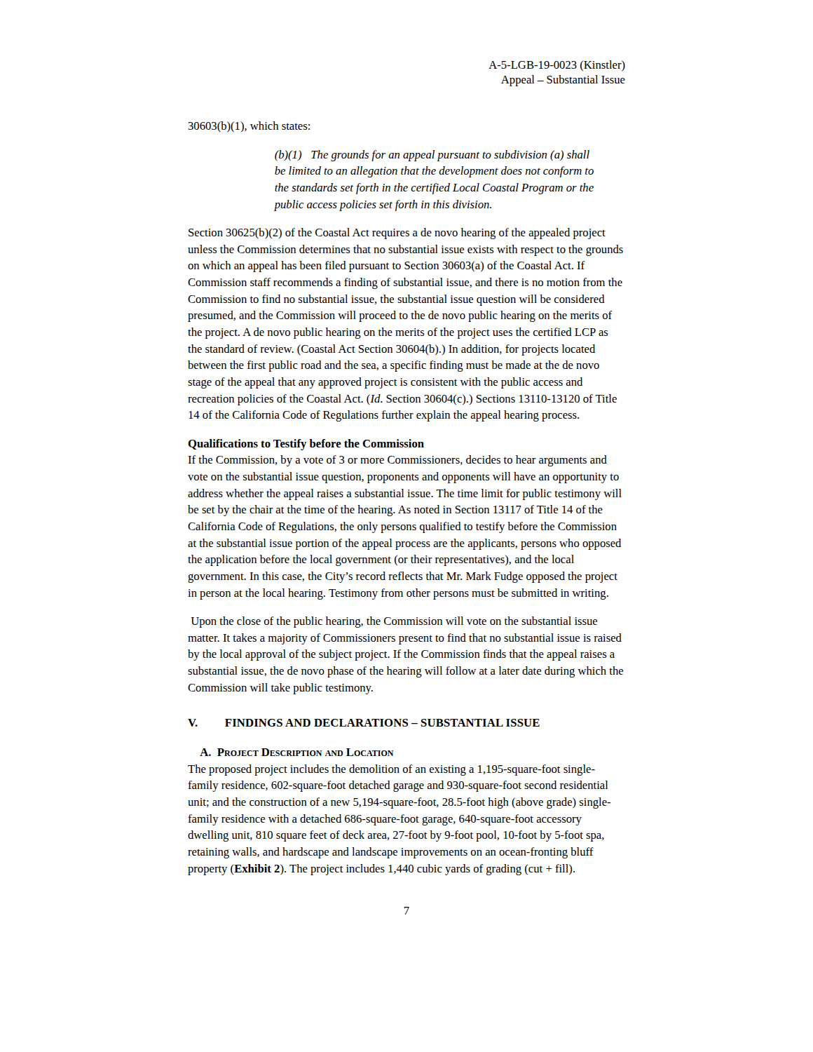A-5-LGB-19-0023 (Kinstler)
Appeal – Substantial Issue
30603(b)(1), which states:
(b)(1) The grounds for an appeal pursuant to subdivision (a) shall be limited to an allegation that the development does not conform to the standards set forth in the certified Local Coastal Program or the public access policies set forth in this division.
Section 30625(b)(2) of the Coastal Act requires a de novo hearing of the appealed project unless the Commission determines that no substantial issue exists with respect to the grounds on which an appeal has been filed pursuant to Section 30603(a) of the Coastal Act. If Commission staff recommends a finding of substantial issue, and there is no motion from the Commission to find no substantial issue, the substantial issue question will be considered presumed, and the Commission will proceed to the de novo public hearing on the merits of the project. A de novo public hearing on the merits of the project uses the certified LCP as the standard of review. (Coastal Act Section 30604(b).) In addition, for projects located between the first public road and the sea, a specific finding must be made at the de novo stage of the appeal that any approved project is consistent with the public access and recreation policies of the Coastal Act. (Id. Section 30604(c).) Sections 13110-13120 of Title 14 of the California Code of Regulations further explain the appeal hearing process.
Qualifications to Testify before the Commission
If the Commission, by a vote of 3 or more Commissioners, decides to hear arguments and vote on the substantial issue question, proponents and opponents will have an opportunity to address whether the appeal raises a substantial issue. The time limit for public testimony will be set by the chair at the time of the hearing. As noted in Section 13117 of Title 14 of the California Code of Regulations, the only persons qualified to testify before the Commission at the substantial issue portion of the appeal process are the applicants, persons who opposed the application before the local government (or their representatives), and the local government. In this case, the City’s record reflects that Mr. Mark Fudge opposed the project in person at the local hearing. Testimony from other persons must be submitted in writing.
Upon the close of the public hearing, the Commission will vote on the substantial issue matter. It takes a majority of Commissioners present to find that no substantial issue is raised by the local approval of the subject project. If the Commission finds that the appeal raises a substantial issue, the de novo phase of the hearing will follow at a later date during which the Commission will take public testimony.
V. FINDINGS AND DECLARATIONS – SUBSTANTIAL ISSUE
A. Project Description and Location
The proposed project includes the demolition of an existing a 1,195-square-foot single-family residence, 602-square-foot detached garage and 930-square-foot second residential unit; and the construction of a new 5,194-square-foot, 28.5-foot high (above grade) single-family residence with a detached 686-square-foot garage, 640-square-foot accessory dwelling unit, 810 square feet of deck area, 27-foot by 9-foot pool, 10-foot by 5-foot spa, retaining walls, and hardscape and landscape improvements on an ocean-fronting bluff property (Exhibit 2). The project includes 1,440 cubic yards of grading (cut + fill).
7